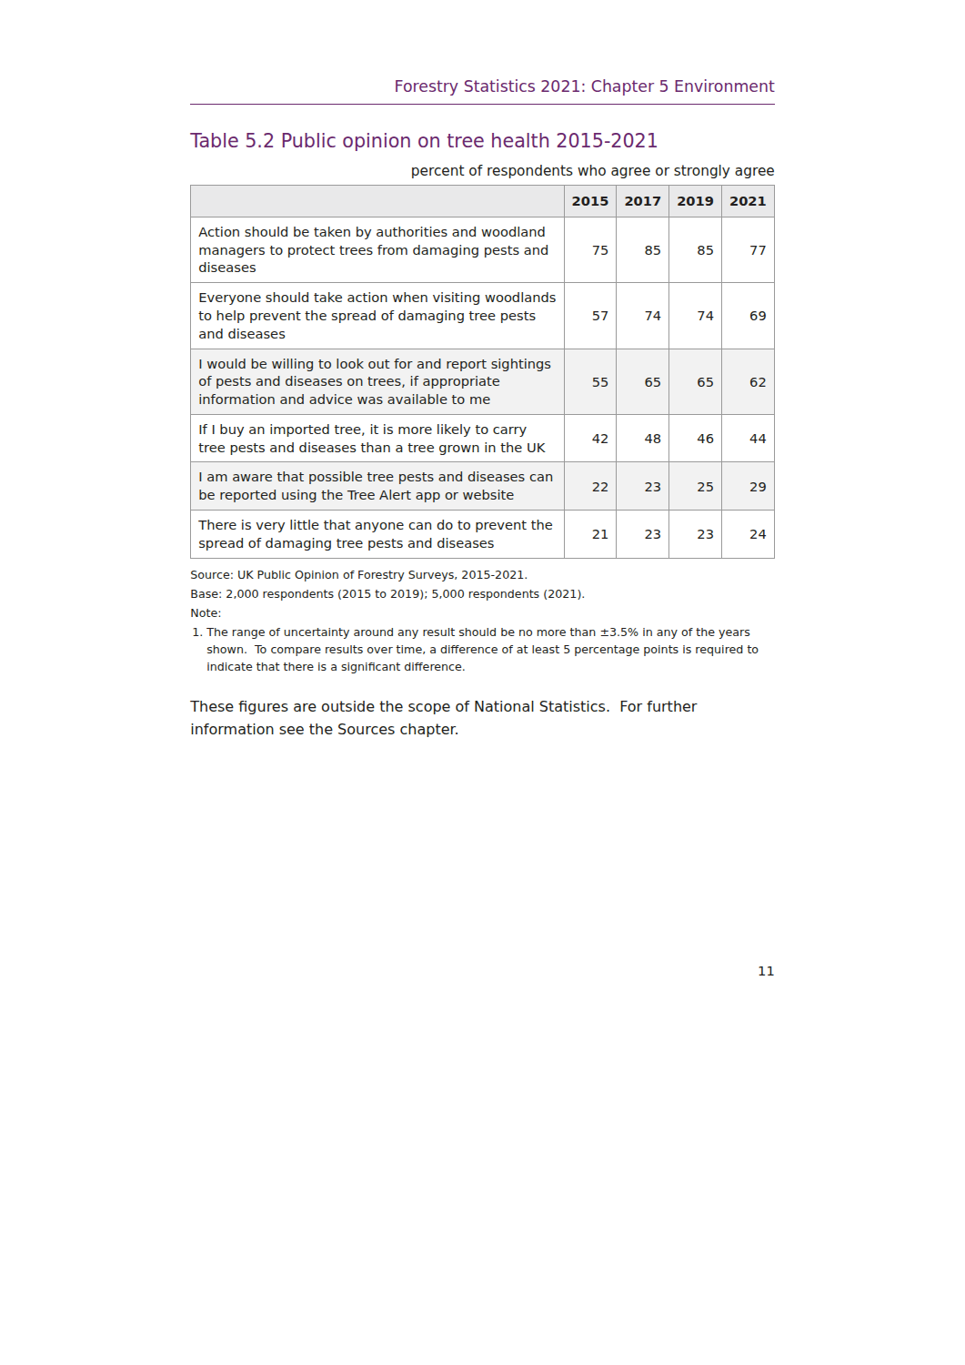Forestry Statistics 2021: Chapter 5 Environment
Table 5.2 Public opinion on tree health 2015-2021
percent of respondents who agree or strongly agree
| | 2015 | 2017 | 2019 | 2021 |
| --- | --- | --- | --- | --- |
| Action should be taken by authorities and woodland managers to protect trees from damaging pests and diseases | 75 | 85 | 85 | 77 |
| Everyone should take action when visiting woodlands to help prevent the spread of damaging tree pests and diseases | 57 | 74 | 74 | 69 |
| I would be willing to look out for and report sightings of pests and diseases on trees, if appropriate information and advice was available to me | 55 | 65 | 65 | 62 |
| If I buy an imported tree, it is more likely to carry tree pests and diseases than a tree grown in the UK | 42 | 48 | 46 | 44 |
| I am aware that possible tree pests and diseases can be reported using the Tree Alert app or website | 22 | 23 | 25 | 29 |
| There is very little that anyone can do to prevent the spread of damaging tree pests and diseases | 21 | 23 | 23 | 24 |
Source: UK Public Opinion of Forestry Surveys, 2015-2021.
Base: 2,000 respondents (2015 to 2019); 5,000 respondents (2021).
Note:
The range of uncertainty around any result should be no more than ±3.5% in any of the years shown. To compare results over time, a difference of at least 5 percentage points is required to indicate that there is a significant difference.
These figures are outside the scope of National Statistics. For further information see the Sources chapter.
11